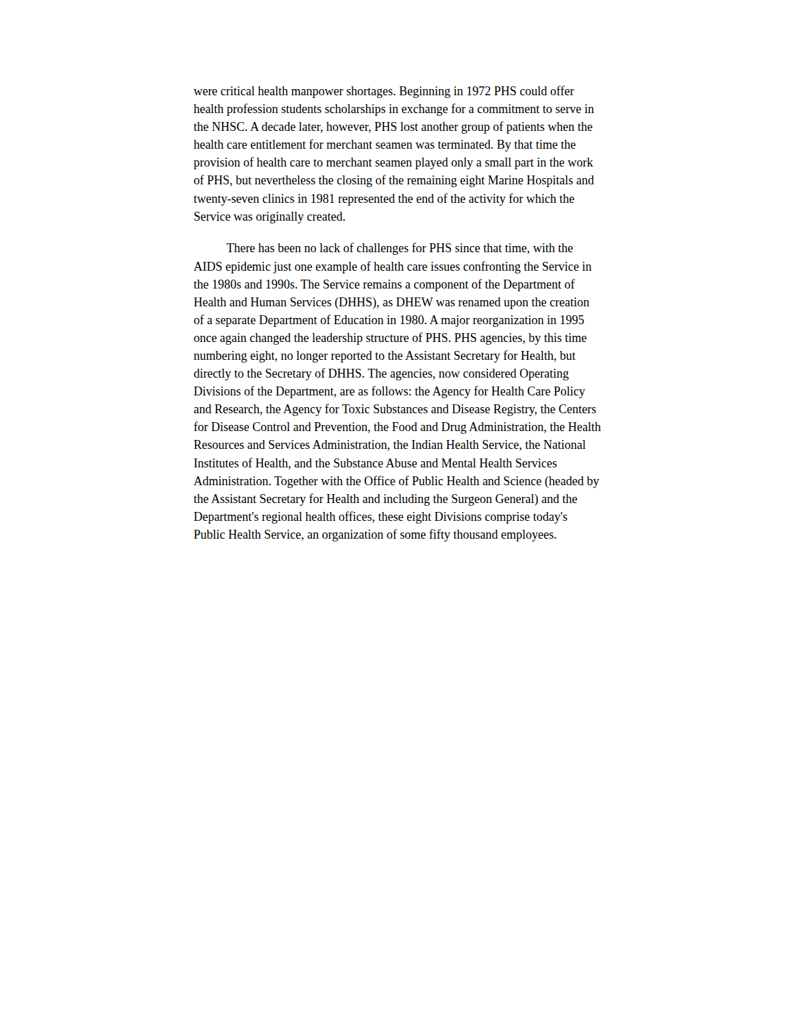were critical health manpower shortages. Beginning in 1972 PHS could offer health profession students scholarships in exchange for a commitment to serve in the NHSC. A decade later, however, PHS lost another group of patients when the health care entitlement for merchant seamen was terminated. By that time the provision of health care to merchant seamen played only a small part in the work of PHS, but nevertheless the closing of the remaining eight Marine Hospitals and twenty-seven clinics in 1981 represented the end of the activity for which the Service was originally created.
There has been no lack of challenges for PHS since that time, with the AIDS epidemic just one example of health care issues confronting the Service in the 1980s and 1990s. The Service remains a component of the Department of Health and Human Services (DHHS), as DHEW was renamed upon the creation of a separate Department of Education in 1980. A major reorganization in 1995 once again changed the leadership structure of PHS. PHS agencies, by this time numbering eight, no longer reported to the Assistant Secretary for Health, but directly to the Secretary of DHHS. The agencies, now considered Operating Divisions of the Department, are as follows: the Agency for Health Care Policy and Research, the Agency for Toxic Substances and Disease Registry, the Centers for Disease Control and Prevention, the Food and Drug Administration, the Health Resources and Services Administration, the Indian Health Service, the National Institutes of Health, and the Substance Abuse and Mental Health Services Administration. Together with the Office of Public Health and Science (headed by the Assistant Secretary for Health and including the Surgeon General) and the Department's regional health offices, these eight Divisions comprise today's Public Health Service, an organization of some fifty thousand employees.